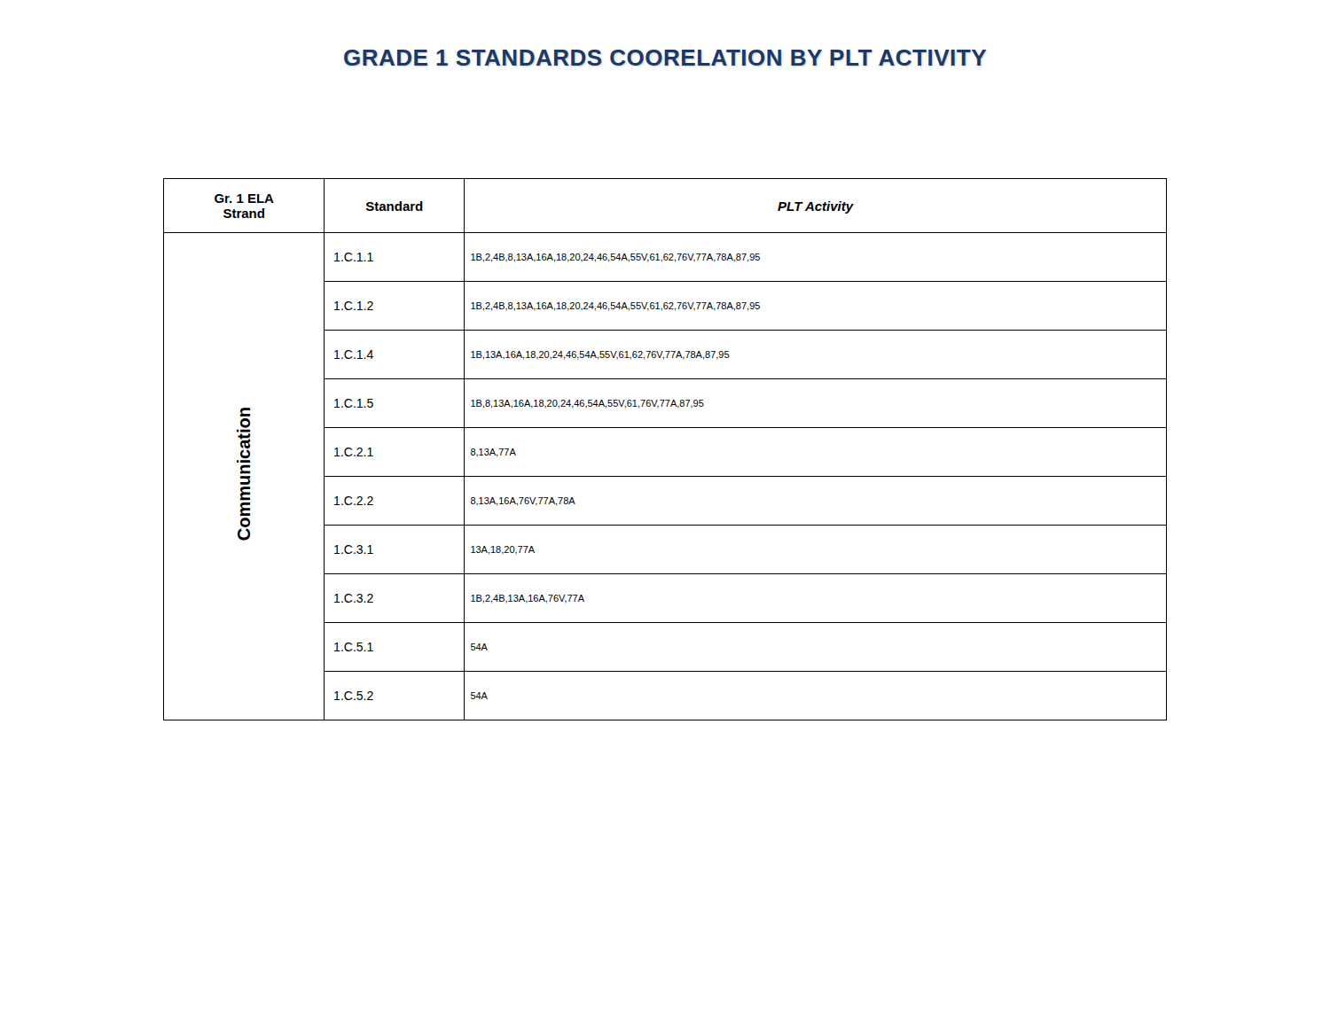GRADE 1 STANDARDS COORELATION BY PLT ACTIVITY
| Gr. 1 ELA Strand | Standard | PLT Activity |
| --- | --- | --- |
| Communication | 1.C.1.1 | 1B,2,4B,8,13A,16A,18,20,24,46,54A,55V,61,62,76V,77A,78A,87,95 |
| 1.C.1.2 | 1B,2,4B,8,13A,16A,18,20,24,46,54A,55V,61,62,76V,77A,78A,87,95 |
| 1.C.1.4 | 1B,13A,16A,18,20,24,46,54A,55V,61,62,76V,77A,78A,87,95 |
| 1.C.1.5 | 1B,8,13A,16A,18,20,24,46,54A,55V,61,76V,77A,87,95 |
| 1.C.2.1 | 8,13A,77A |
| 1.C.2.2 | 8,13A,16A,76V,77A,78A |
| 1.C.3.1 | 13A,18,20,77A |
| 1.C.3.2 | 1B,2,4B,13A,16A,76V,77A |
| 1.C.5.1 | 54A |
| 1.C.5.2 | 54A |